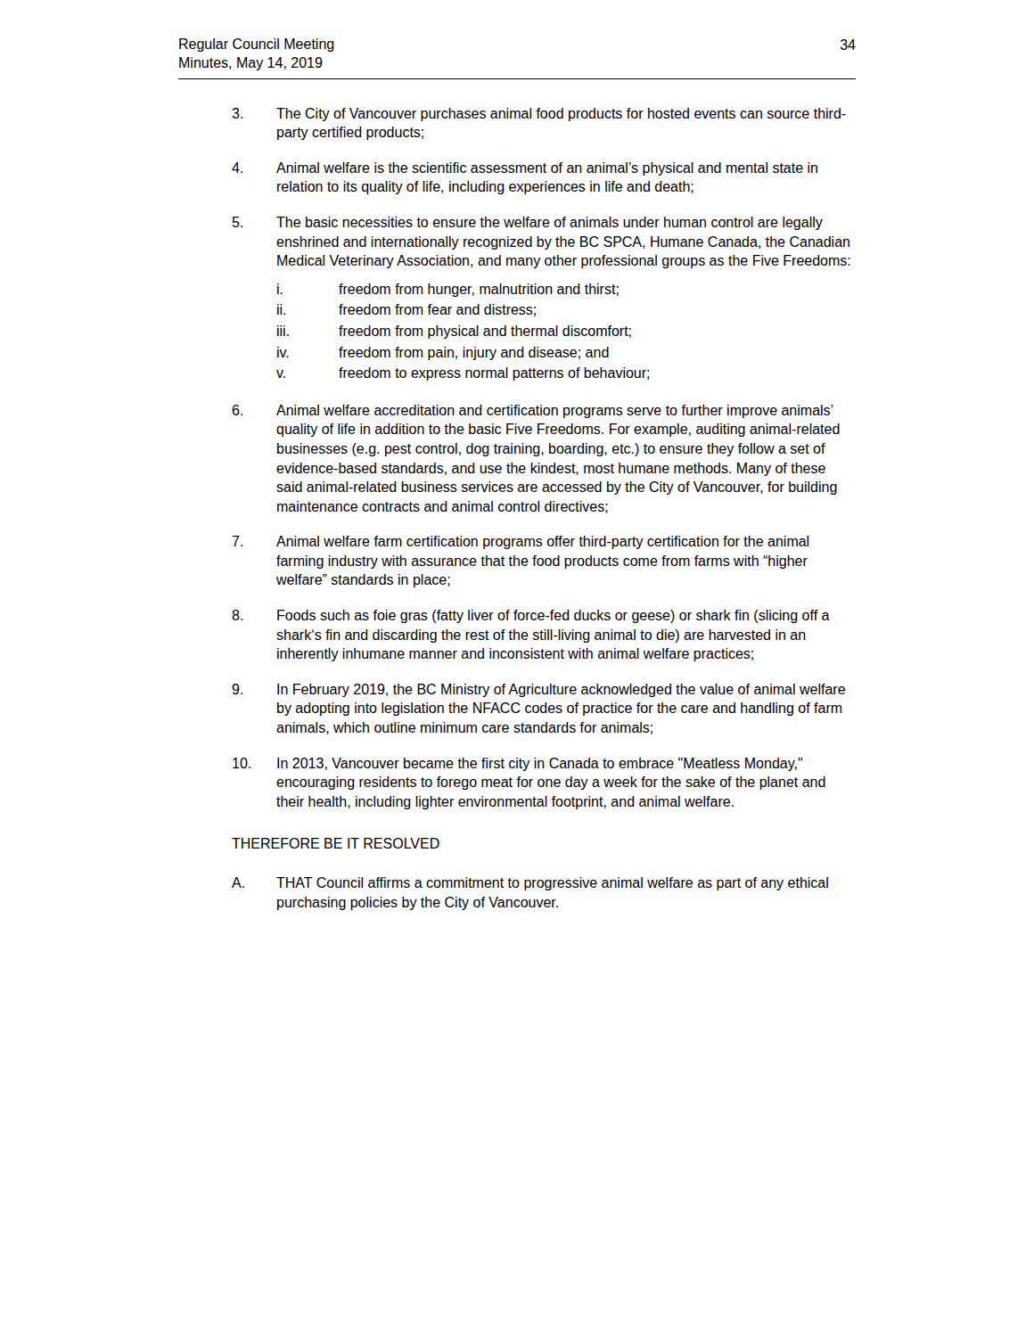Regular Council Meeting
Minutes, May 14, 2019
34
3.
The City of Vancouver purchases animal food products for hosted events can source third-party certified products;
4.
Animal welfare is the scientific assessment of an animal’s physical and mental state in relation to its quality of life, including experiences in life and death;
5.
The basic necessities to ensure the welfare of animals under human control are legally enshrined and internationally recognized by the BC SPCA, Humane Canada, the Canadian Medical Veterinary Association, and many other professional groups as the Five Freedoms:
i.
freedom from hunger, malnutrition and thirst;
ii.
freedom from fear and distress;
iii.
freedom from physical and thermal discomfort;
iv.
freedom from pain, injury and disease; and
v.
freedom to express normal patterns of behaviour;
6.
Animal welfare accreditation and certification programs serve to further improve animals’ quality of life in addition to the basic Five Freedoms. For example, auditing animal-related businesses (e.g. pest control, dog training, boarding, etc.) to ensure they follow a set of evidence-based standards, and use the kindest, most humane methods. Many of these said animal-related business services are accessed by the City of Vancouver, for building maintenance contracts and animal control directives;
7.
Animal welfare farm certification programs offer third-party certification for the animal farming industry with assurance that the food products come from farms with “higher welfare” standards in place;
8.
Foods such as foie gras (fatty liver of force-fed ducks or geese) or shark fin (slicing off a shark‘s fin and discarding the rest of the still-living animal to die) are harvested in an inherently inhumane manner and inconsistent with animal welfare practices;
9.
In February 2019, the BC Ministry of Agriculture acknowledged the value of animal welfare by adopting into legislation the NFACC codes of practice for the care and handling of farm animals, which outline minimum care standards for animals;
10.
In 2013, Vancouver became the first city in Canada to embrace "Meatless Monday," encouraging residents to forego meat for one day a week for the sake of the planet and their health, including lighter environmental footprint, and animal welfare.
THEREFORE BE IT RESOLVED
A.
THAT Council affirms a commitment to progressive animal welfare as part of any ethical purchasing policies by the City of Vancouver.